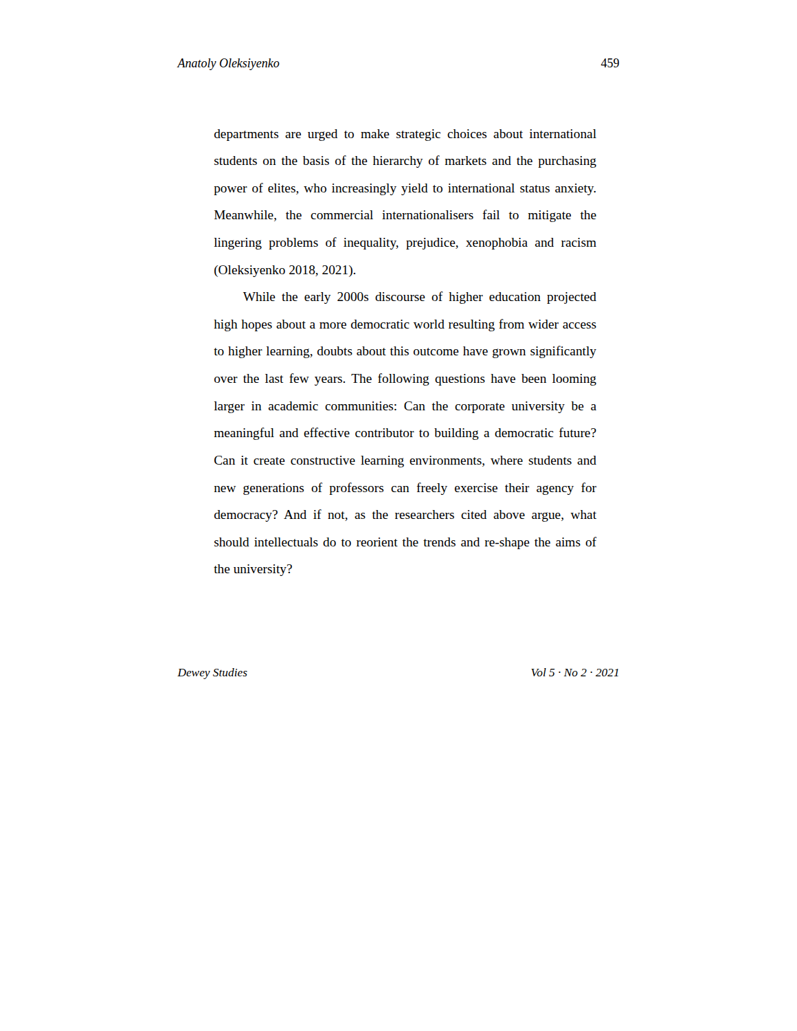Anatoly Oleksiyenko 459
departments are urged to make strategic choices about international students on the basis of the hierarchy of markets and the purchasing power of elites, who increasingly yield to international status anxiety. Meanwhile, the commercial internationalisers fail to mitigate the lingering problems of inequality, prejudice, xenophobia and racism (Oleksiyenko 2018, 2021).
While the early 2000s discourse of higher education projected high hopes about a more democratic world resulting from wider access to higher learning, doubts about this outcome have grown significantly over the last few years. The following questions have been looming larger in academic communities: Can the corporate university be a meaningful and effective contributor to building a democratic future? Can it create constructive learning environments, where students and new generations of professors can freely exercise their agency for democracy? And if not, as the researchers cited above argue, what should intellectuals do to reorient the trends and re-shape the aims of the university?
Dewey Studies Vol 5 · No 2 · 2021